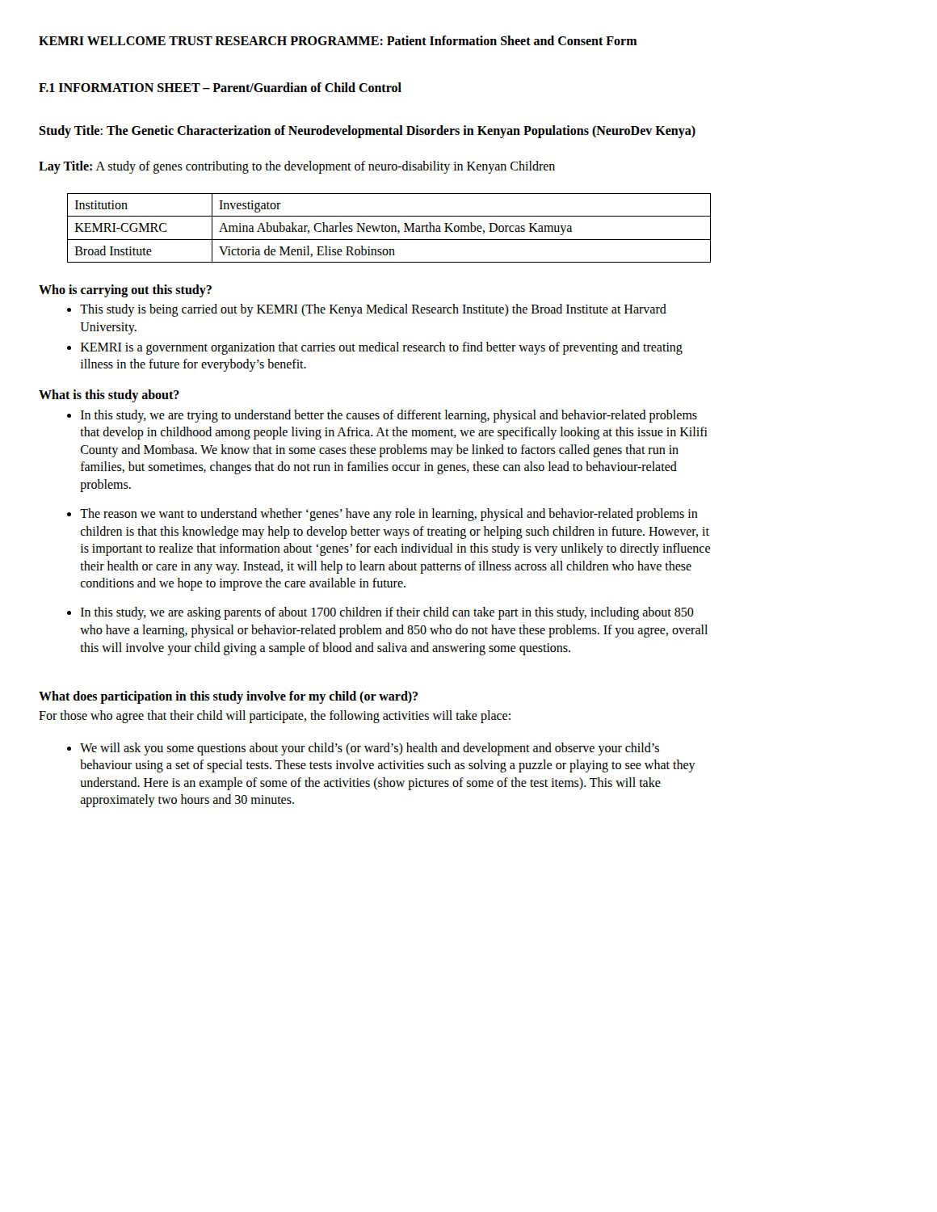KEMRI WELLCOME TRUST RESEARCH PROGRAMME: Patient Information Sheet and Consent Form
F.1 INFORMATION SHEET – Parent/Guardian of Child Control
Study Title: The Genetic Characterization of Neurodevelopmental Disorders in Kenyan Populations (NeuroDev Kenya)
Lay Title: A study of genes contributing to the development of neuro-disability in Kenyan Children
| Institution | Investigator |
| KEMRI-CGMRC | Amina Abubakar, Charles Newton, Martha Kombe, Dorcas Kamuya |
| Broad Institute | Victoria de Menil, Elise Robinson |
Who is carrying out this study?
This study is being carried out by KEMRI (The Kenya Medical Research Institute) the Broad Institute at Harvard University.
KEMRI is a government organization that carries out medical research to find better ways of preventing and treating illness in the future for everybody’s benefit.
What is this study about?
In this study, we are trying to understand better the causes of different learning, physical and behavior-related problems that develop in childhood among people living in Africa. At the moment, we are specifically looking at this issue in Kilifi County and Mombasa. We know that in some cases these problems may be linked to factors called genes that run in families, but sometimes, changes that do not run in families occur in genes, these can also lead to behaviour-related problems.
The reason we want to understand whether ‘genes’ have any role in learning, physical and behavior-related problems in children is that this knowledge may help to develop better ways of treating or helping such children in future. However, it is important to realize that information about ‘genes’ for each individual in this study is very unlikely to directly influence their health or care in any way. Instead, it will help to learn about patterns of illness across all children who have these conditions and we hope to improve the care available in future.
In this study, we are asking parents of about 1700 children if their child can take part in this study, including about 850 who have a learning, physical or behavior-related problem and 850 who do not have these problems. If you agree, overall this will involve your child giving a sample of blood and saliva and answering some questions.
What does participation in this study involve for my child (or ward)?
For those who agree that their child will participate, the following activities will take place:
We will ask you some questions about your child’s (or ward’s) health and development and observe your child’s behaviour using a set of special tests. These tests involve activities such as solving a puzzle or playing to see what they understand. Here is an example of some of the activities (show pictures of some of the test items). This will take approximately two hours and 30 minutes.